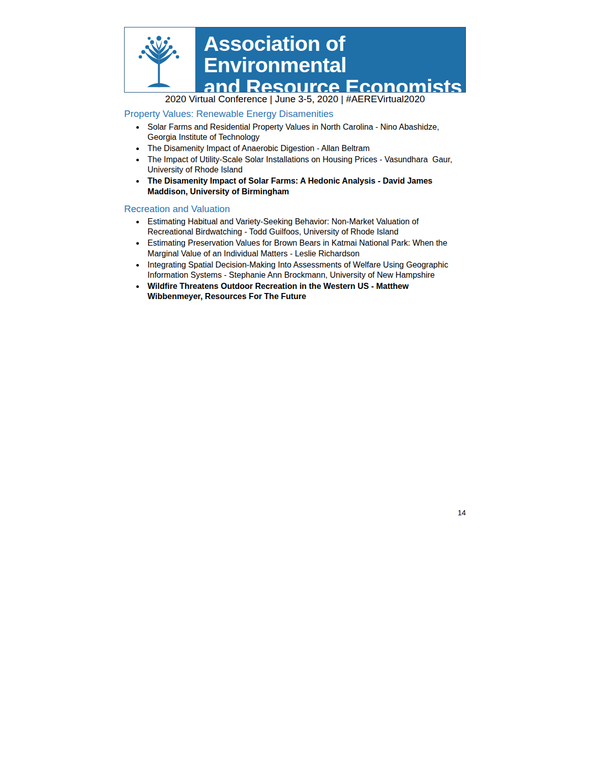Association of Environmental
and Resource Economists
2020 Virtual Conference | June 3-5, 2020 | #AEREVirtual2020
Property Values: Renewable Energy Disamenities
Solar Farms and Residential Property Values in North Carolina - Nino Abashidze, Georgia Institute of Technology
The Disamenity Impact of Anaerobic Digestion - Allan Beltram
The Impact of Utility-Scale Solar Installations on Housing Prices - Vasundhara Gaur, University of Rhode Island
The Disamenity Impact of Solar Farms: A Hedonic Analysis - David James Maddison, University of Birmingham
Recreation and Valuation
Estimating Habitual and Variety-Seeking Behavior: Non-Market Valuation of Recreational Birdwatching - Todd Guilfoos, University of Rhode Island
Estimating Preservation Values for Brown Bears in Katmai National Park: When the Marginal Value of an Individual Matters - Leslie Richardson
Integrating Spatial Decision-Making Into Assessments of Welfare Using Geographic Information Systems - Stephanie Ann Brockmann, University of New Hampshire
Wildfire Threatens Outdoor Recreation in the Western US - Matthew Wibbenmeyer, Resources For The Future
14